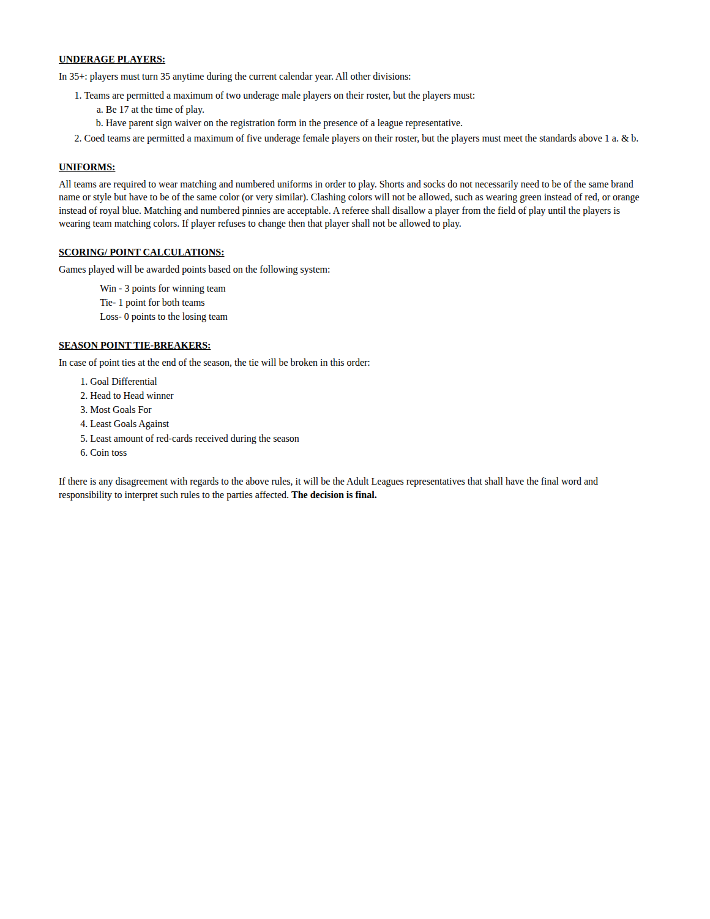UNDERAGE PLAYERS:
In 35+: players must turn 35 anytime during the current calendar year. All other divisions:
Teams are permitted a maximum of two underage male players on their roster, but the players must:
Be 17 at the time of play.
Have parent sign waiver on the registration form in the presence of a league representative.
Coed teams are permitted a maximum of five underage female players on their roster, but the players must meet the standards above 1 a. & b.
UNIFORMS:
All teams are required to wear matching and numbered uniforms in order to play. Shorts and socks do not necessarily need to be of the same brand name or style but have to be of the same color (or very similar). Clashing colors will not be allowed, such as wearing green instead of red, or orange instead of royal blue. Matching and numbered pinnies are acceptable. A referee shall disallow a player from the field of play until the players is wearing team matching colors. If player refuses to change then that player shall not be allowed to play.
SCORING/ POINT CALCULATIONS:
Games played will be awarded points based on the following system:
Win - 3 points for winning team
Tie- 1 point for both teams
Loss- 0 points to the losing team
SEASON POINT TIE-BREAKERS:
In case of point ties at the end of the season, the tie will be broken in this order:
Goal Differential
Head to Head winner
Most Goals For
Least Goals Against
Least amount of red-cards received during the season
Coin toss
If there is any disagreement with regards to the above rules, it will be the Adult Leagues representatives that shall have the final word and responsibility to interpret such rules to the parties affected. The decision is final.